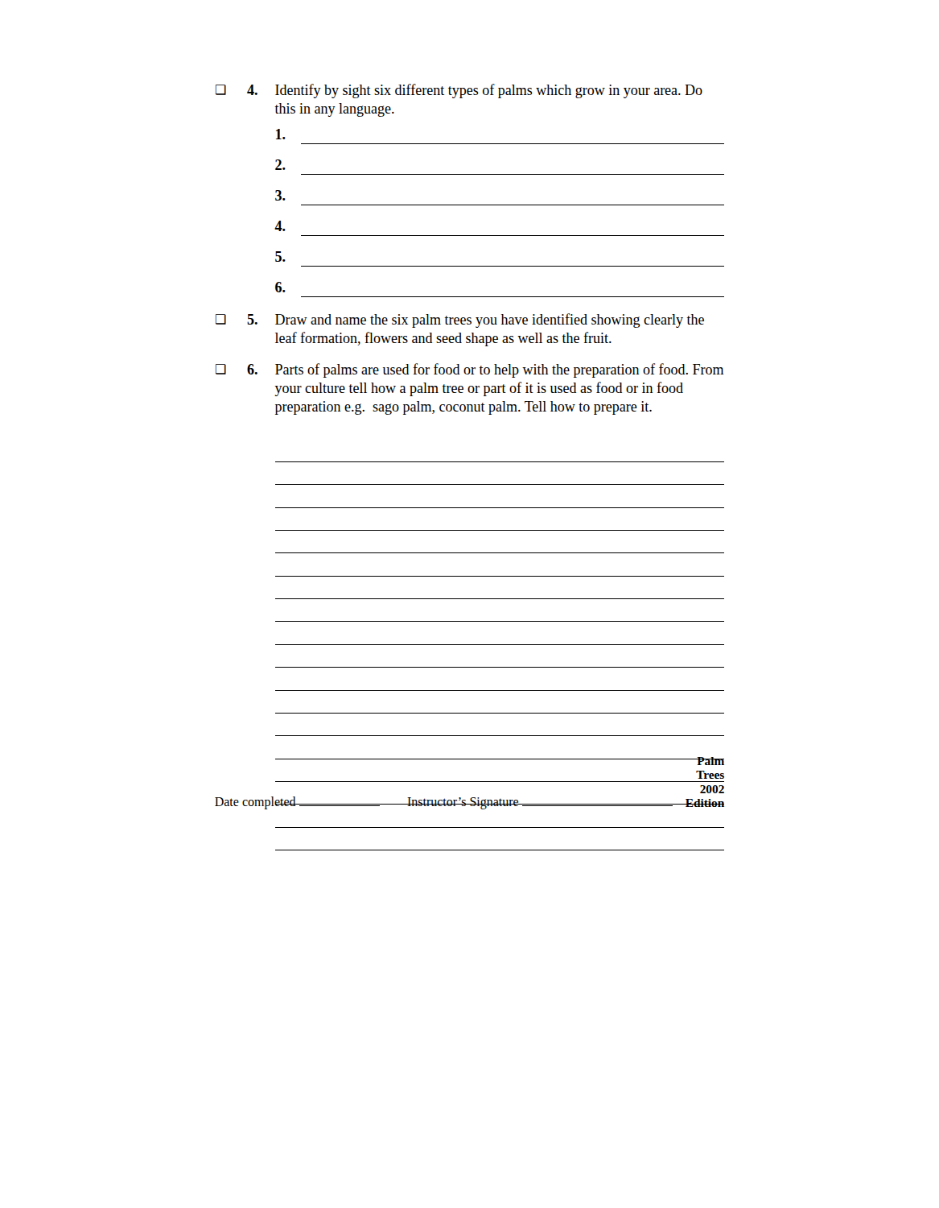❑
4.
Identify by sight six different types of palms which grow in your area. Do this in any language.
1.
2.
3.
4.
5.
6.
❑
5.
Draw and name the six palm trees you have identified showing clearly the leaf formation, flowers and seed shape as well as the fruit.
❑
6.
Parts of palms are used for food or to help with the preparation of food. From your culture tell how a palm tree or part of it is used as food or in food preparation e.g. sago palm, coconut palm. Tell how to prepare it.
Date completed
Instructor’s Signature
Palm Trees
2002 Edition